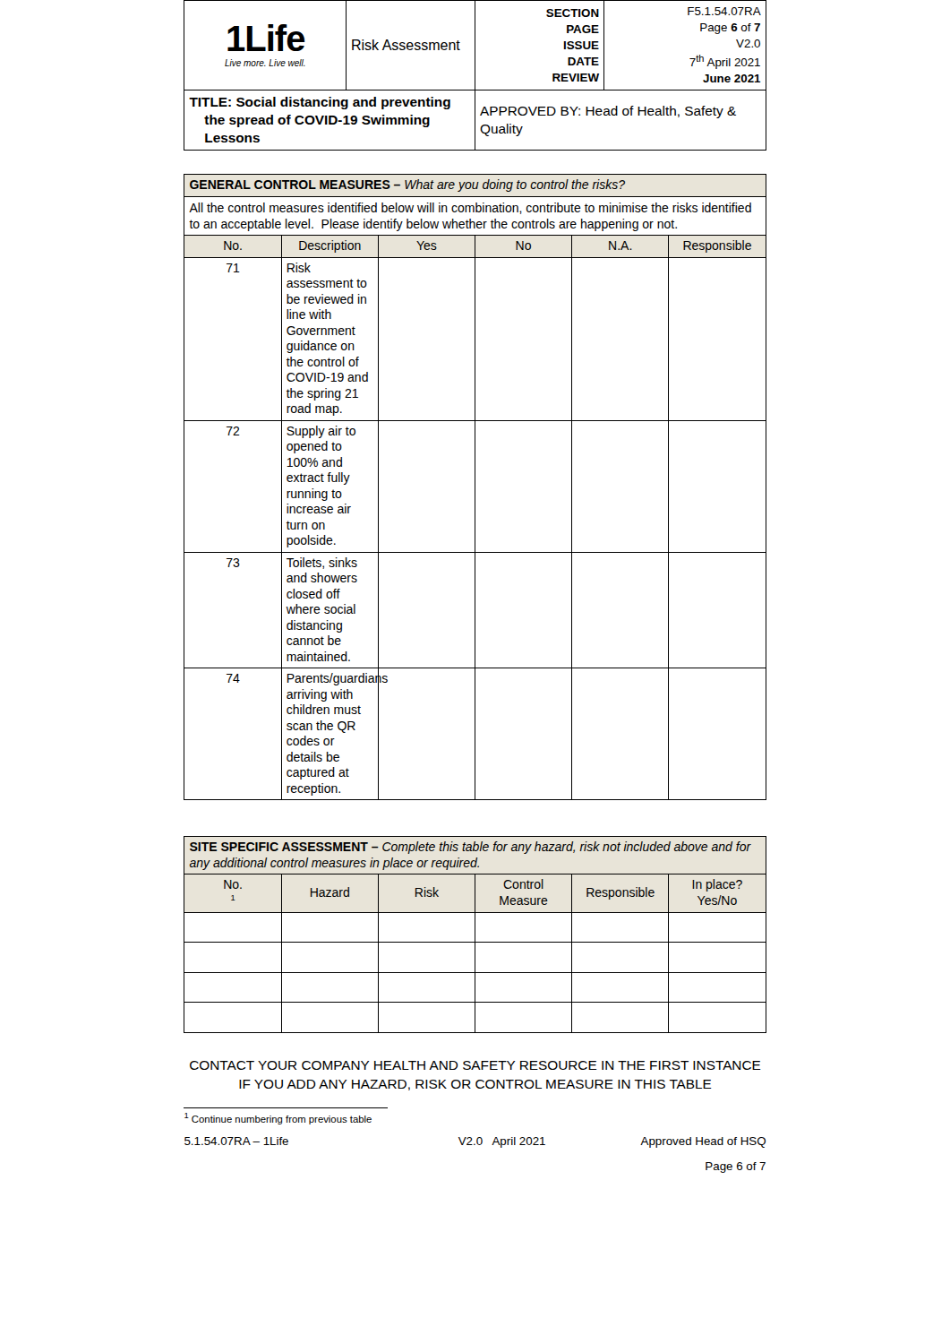| 1 Life Live more. Live well. | Risk Assessment | SECTION PAGE ISSUE DATE REVIEW | F5.1.54.07RA Page 6 of 7 V2.0 7 th April 2021 June 2021 |
| TITLE: Social distancing and preventing the spread of COVID-19 Swimming Lessons | APPROVED BY: Head of Health, Safety & Quality |
| GENERAL CONTROL MEASURES – What are you doing to control the risks? |
| All the control measures identified below will in combination, contribute to minimise the risks identified to an acceptable level. Please identify below whether the controls are happening or not. |
| No. | Description | Yes | No | N.A. | Responsible |
| 71 | Risk assessment to be reviewed in line with Government guidance on the control of COVID-19 and the spring 21 road map. | | | | |
| 72 | Supply air to opened to 100% and extract fully running to increase air turn on poolside. | | | | |
| 73 | Toilets, sinks and showers closed off where social distancing cannot be maintained. | | | | |
| 74 | Parents/guardians arriving with children must scan the QR codes or details be captured at reception. | | | | |
| SITE SPECIFIC ASSESSMENT – Complete this table for any hazard, risk not included above and for any additional control measures in place or required. |
| No. 1 | Hazard | Risk | Control Measure | Responsible | In place? Yes/No |
CONTACT YOUR COMPANY HEALTH AND SAFETY RESOURCE IN THE FIRST INSTANCE IF YOU ADD ANY HAZARD, RISK OR CONTROL MEASURE IN THIS TABLE
1 Continue numbering from previous table
5.1.54.07RA – 1Life V2.0 April 2021 Approved Head of HSQ
Page 6 of 7